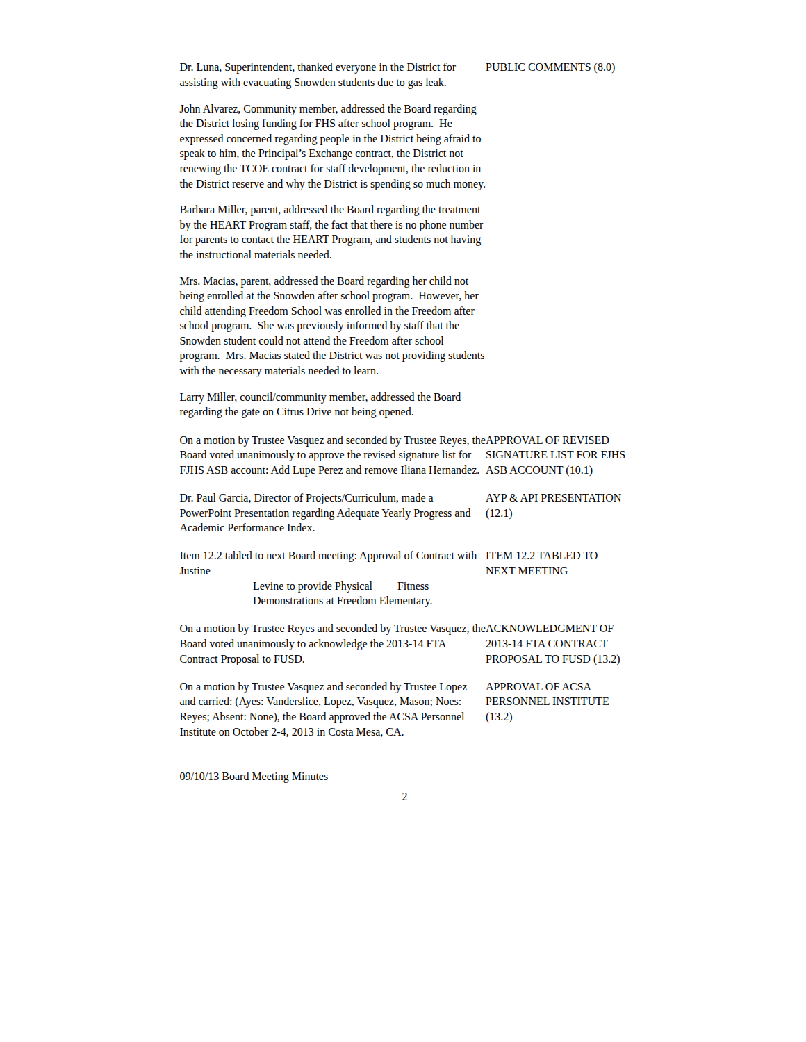| Dr. Luna, Superintendent, thanked everyone in the District for assisting with evacuating Snowden students due to gas leak. John Alvarez, Community member, addressed the Board regarding the District losing funding for FHS after school program. He expressed concerned regarding people in the District being afraid to speak to him, the Principal’s Exchange contract, the District not renewing the TCOE contract for staff development, the reduction in the District reserve and why the District is spending so much money. Barbara Miller, parent, addressed the Board regarding the treatment by the HEART Program staff, the fact that there is no phone number for parents to contact the HEART Program, and students not having the instructional materials needed. Mrs. Macias, parent, addressed the Board regarding her child not being enrolled at the Snowden after school program. However, her child attending Freedom School was enrolled in the Freedom after school program. She was previously informed by staff that the Snowden student could not attend the Freedom after school program. Mrs. Macias stated the District was not providing students with the necessary materials needed to learn. Larry Miller, council/community member, addressed the Board regarding the gate on Citrus Drive not being opened. | PUBLIC COMMENTS (8.0) |
| On a motion by Trustee Vasquez and seconded by Trustee Reyes, the Board voted unanimously to approve the revised signature list for FJHS ASB account: Add Lupe Perez and remove Iliana Hernandez. | APPROVAL OF REVISED SIGNATURE LIST FOR FJHS ASB ACCOUNT (10.1) |
| Dr. Paul Garcia, Director of Projects/Curriculum, made a PowerPoint Presentation regarding Adequate Yearly Progress and Academic Performance Index. | AYP & API PRESENTATION (12.1) |
| Item 12.2 tabled to next Board meeting: Approval of Contract with Justine Levine to provide Physical Fitness Demonstrations at Freedom Elementary. | ITEM 12.2 TABLED TO NEXT MEETING |
| On a motion by Trustee Reyes and seconded by Trustee Vasquez, the Board voted unanimously to acknowledge the 2013-14 FTA Contract Proposal to FUSD. | ACKNOWLEDGMENT OF 2013-14 FTA CONTRACT PROPOSAL TO FUSD (13.2) |
| On a motion by Trustee Vasquez and seconded by Trustee Lopez and carried: (Ayes: Vanderslice, Lopez, Vasquez, Mason; Noes: Reyes; Absent: None), the Board approved the ACSA Personnel Institute on October 2-4, 2013 in Costa Mesa, CA. | APPROVAL OF ACSA PERSONNEL INSTITUTE (13.2) |
09/10/13 Board Meeting Minutes
2